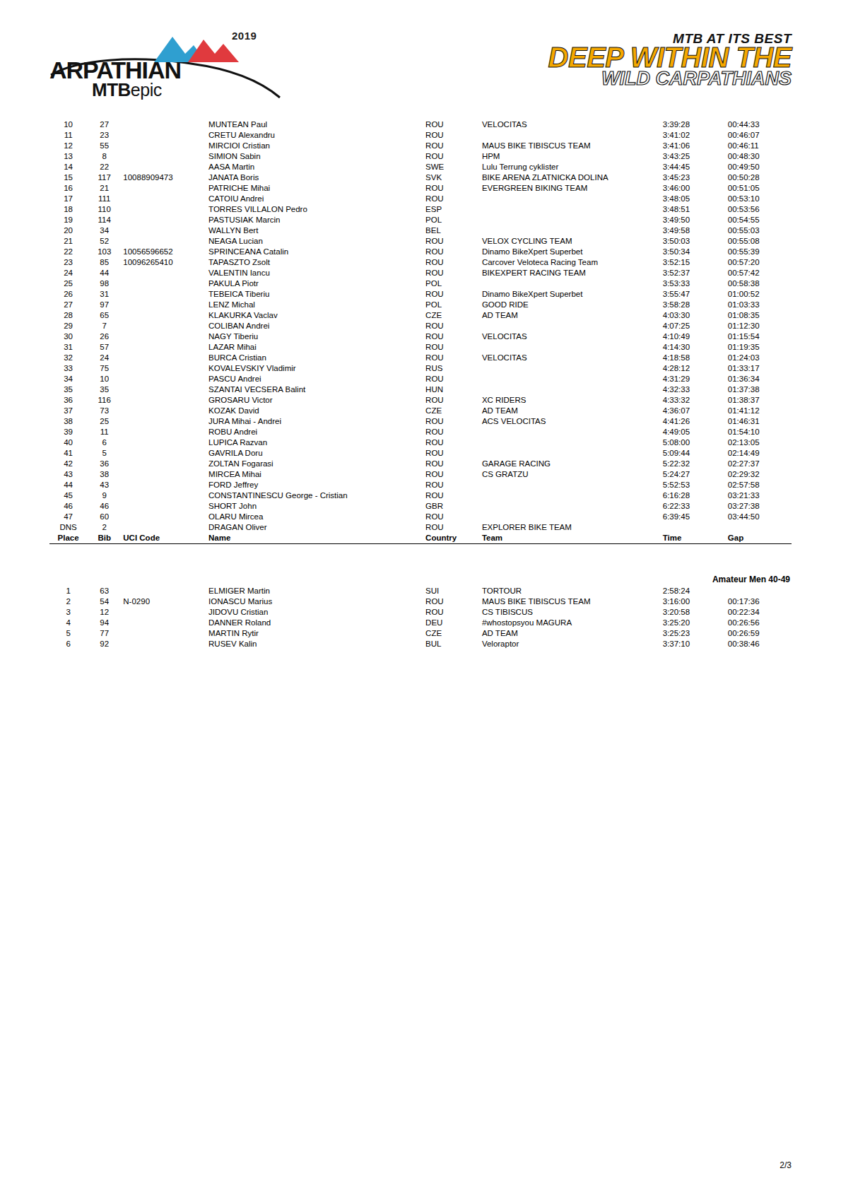2019
ARPATHIAN
MTB epic
MTB AT ITS BEST
DEEP WITHIN THE
WILD CARPATHIANS
| 10 | 27 | | MUNTEAN Paul | ROU | VELOCITAS | 3:39:28 | 00:44:33 |
| 11 | 23 | | CRETU Alexandru | ROU | | 3:41:02 | 00:46:07 |
| 12 | 55 | | MIRCIOI Cristian | ROU | MAUS BIKE TIBISCUS TEAM | 3:41:06 | 00:46:11 |
| 13 | 8 | | SIMION Sabin | ROU | HPM | 3:43:25 | 00:48:30 |
| 14 | 22 | | AASA Martin | SWE | Lulu Terrung cyklister | 3:44:45 | 00:49:50 |
| 15 | 117 | 10088909473 | JANATA Boris | SVK | BIKE ARENA ZLATNICKA DOLINA | 3:45:23 | 00:50:28 |
| 16 | 21 | | PATRICHE Mihai | ROU | EVERGREEN BIKING TEAM | 3:46:00 | 00:51:05 |
| 17 | 111 | | CATOIU Andrei | ROU | | 3:48:05 | 00:53:10 |
| 18 | 110 | | TORRES VILLALON Pedro | ESP | | 3:48:51 | 00:53:56 |
| 19 | 114 | | PASTUSIAK Marcin | POL | | 3:49:50 | 00:54:55 |
| 20 | 34 | | WALLYN Bert | BEL | | 3:49:58 | 00:55:03 |
| 21 | 52 | | NEAGA Lucian | ROU | VELOX CYCLING TEAM | 3:50:03 | 00:55:08 |
| 22 | 103 | 10056596652 | SPRINCEANA Catalin | ROU | Dinamo BikeXpert Superbet | 3:50:34 | 00:55:39 |
| 23 | 85 | 10096265410 | TAPASZTO Zsolt | ROU | Carcover Veloteca Racing Team | 3:52:15 | 00:57:20 |
| 24 | 44 | | VALENTIN Iancu | ROU | BIKEXPERT RACING TEAM | 3:52:37 | 00:57:42 |
| 25 | 98 | | PAKULA Piotr | POL | | 3:53:33 | 00:58:38 |
| 26 | 31 | | TEBEICA Tiberiu | ROU | Dinamo BikeXpert Superbet | 3:55:47 | 01:00:52 |
| 27 | 97 | | LENZ Michal | POL | GOOD RIDE | 3:58:28 | 01:03:33 |
| 28 | 65 | | KLAKURKA Vaclav | CZE | AD TEAM | 4:03:30 | 01:08:35 |
| 29 | 7 | | COLIBAN Andrei | ROU | | 4:07:25 | 01:12:30 |
| 30 | 26 | | NAGY Tiberiu | ROU | VELOCITAS | 4:10:49 | 01:15:54 |
| 31 | 57 | | LAZAR Mihai | ROU | | 4:14:30 | 01:19:35 |
| 32 | 24 | | BURCA Cristian | ROU | VELOCITAS | 4:18:58 | 01:24:03 |
| 33 | 75 | | KOVALEVSKIY Vladimir | RUS | | 4:28:12 | 01:33:17 |
| 34 | 10 | | PASCU Andrei | ROU | | 4:31:29 | 01:36:34 |
| 35 | 35 | | SZANTAI VECSERA Balint | HUN | | 4:32:33 | 01:37:38 |
| 36 | 116 | | GROSARU Victor | ROU | XC RIDERS | 4:33:32 | 01:38:37 |
| 37 | 73 | | KOZAK David | CZE | AD TEAM | 4:36:07 | 01:41:12 |
| 38 | 25 | | JURA Mihai - Andrei | ROU | ACS VELOCITAS | 4:41:26 | 01:46:31 |
| 39 | 11 | | ROBU Andrei | ROU | | 4:49:05 | 01:54:10 |
| 40 | 6 | | LUPICA Razvan | ROU | | 5:08:00 | 02:13:05 |
| 41 | 5 | | GAVRILA Doru | ROU | | 5:09:44 | 02:14:49 |
| 42 | 36 | | ZOLTAN Fogarasi | ROU | GARAGE RACING | 5:22:32 | 02:27:37 |
| 43 | 38 | | MIRCEA Mihai | ROU | CS GRATZU | 5:24:27 | 02:29:32 |
| 44 | 43 | | FORD Jeffrey | ROU | | 5:52:53 | 02:57:58 |
| 45 | 9 | | CONSTANTINESCU George - Cristian | ROU | | 6:16:28 | 03:21:33 |
| 46 | 46 | | SHORT John | GBR | | 6:22:33 | 03:27:38 |
| 47 | 60 | | OLARU Mircea | ROU | | 6:39:45 | 03:44:50 |
| DNS | 2 | | DRAGAN Oliver | ROU | EXPLORER BIKE TEAM | | |
| Amateur Men 40-49 |
| Place | Bib | UCI Code | Name | Country | Team | Time | Gap |
| 1 | 63 | | ELMIGER Martin | SUI | TORTOUR | 2:58:24 | |
| 2 | 54 | N-0290 | IONASCU Marius | ROU | MAUS BIKE TIBISCUS TEAM | 3:16:00 | 00:17:36 |
| 3 | 12 | | JIDOVU Cristian | ROU | CS TIBISCUS | 3:20:58 | 00:22:34 |
| 4 | 94 | | DANNER Roland | DEU | #whostopsyou MAGURA | 3:25:20 | 00:26:56 |
| 5 | 77 | | MARTIN Rytir | CZE | AD TEAM | 3:25:23 | 00:26:59 |
| 6 | 92 | | RUSEV Kalin | BUL | Veloraptor | 3:37:10 | 00:38:46 |
2/3